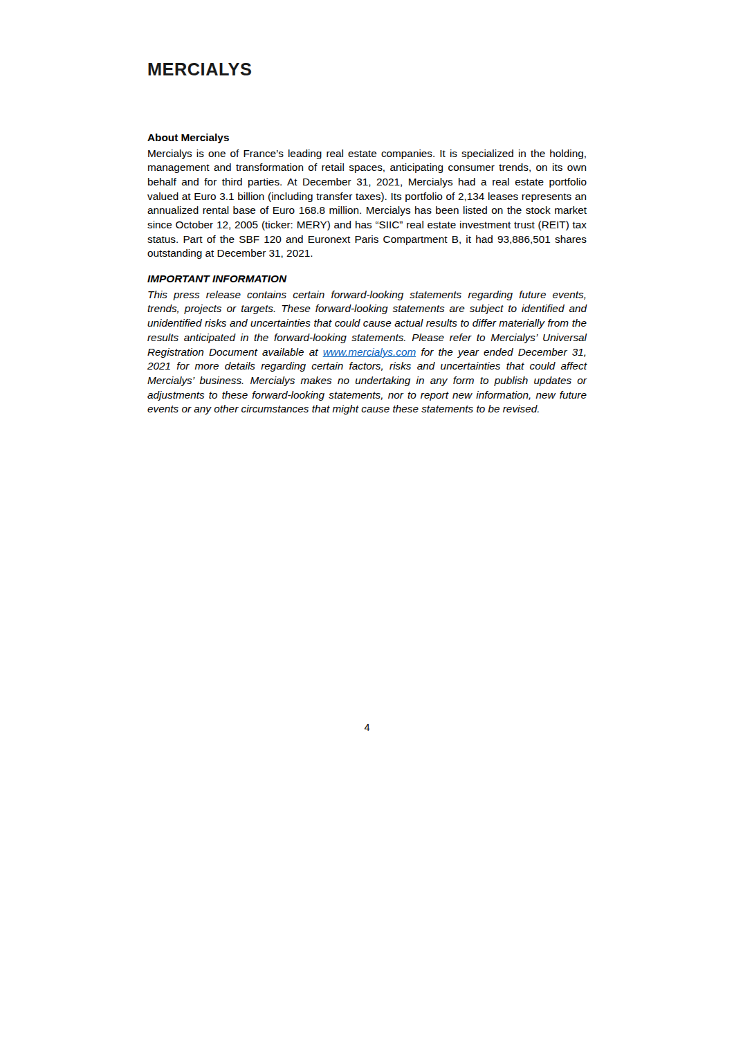MERCIALYS
About Mercialys
Mercialys is one of France’s leading real estate companies. It is specialized in the holding, management and transformation of retail spaces, anticipating consumer trends, on its own behalf and for third parties. At December 31, 2021, Mercialys had a real estate portfolio valued at Euro 3.1 billion (including transfer taxes). Its portfolio of 2,134 leases represents an annualized rental base of Euro 168.8 million. Mercialys has been listed on the stock market since October 12, 2005 (ticker: MERY) and has “SIIC” real estate investment trust (REIT) tax status. Part of the SBF 120 and Euronext Paris Compartment B, it had 93,886,501 shares outstanding at December 31, 2021.
IMPORTANT INFORMATION
This press release contains certain forward-looking statements regarding future events, trends, projects or targets. These forward-looking statements are subject to identified and unidentified risks and uncertainties that could cause actual results to differ materially from the results anticipated in the forward-looking statements. Please refer to Mercialys’ Universal Registration Document available at www.mercialys.com for the year ended December 31, 2021 for more details regarding certain factors, risks and uncertainties that could affect Mercialys’ business. Mercialys makes no undertaking in any form to publish updates or adjustments to these forward-looking statements, nor to report new information, new future events or any other circumstances that might cause these statements to be revised.
4